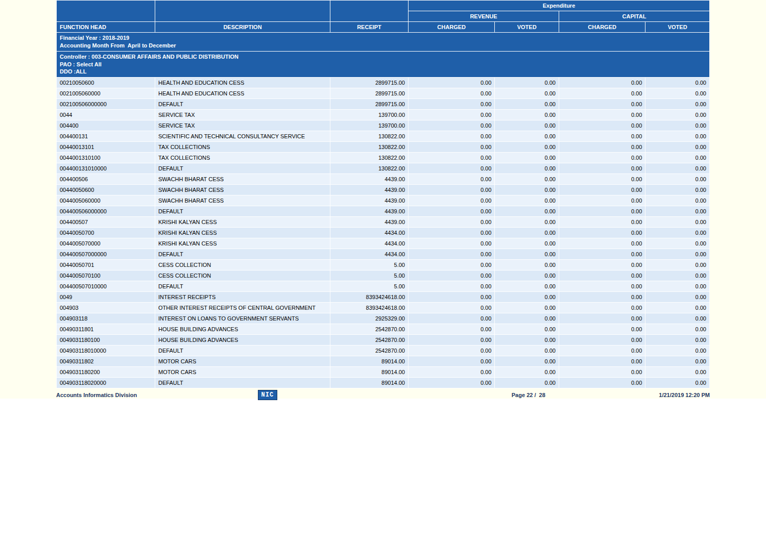| | | | Expenditure |
| --- | --- | --- | --- |
| REVENUE | CAPITAL |
| FUNCTION HEAD | DESCRIPTION | RECEIPT | CHARGED | VOTED | CHARGED | VOTED |
| Financial Year : 2018-2019 Accounting Month From April to December |
| Controller : 003-CONSUMER AFFAIRS AND PUBLIC DISTRIBUTION PAO : Select All DDO :ALL |
| 00210050600 | HEALTH AND EDUCATION CESS | 2899715.00 | 0.00 | 0.00 | 0.00 | 0.00 |
| 0021005060000 | HEALTH AND EDUCATION CESS | 2899715.00 | 0.00 | 0.00 | 0.00 | 0.00 |
| 002100506000000 | DEFAULT | 2899715.00 | 0.00 | 0.00 | 0.00 | 0.00 |
| 0044 | SERVICE TAX | 139700.00 | 0.00 | 0.00 | 0.00 | 0.00 |
| 004400 | SERVICE TAX | 139700.00 | 0.00 | 0.00 | 0.00 | 0.00 |
| 004400131 | SCIENTIFIC AND TECHNICAL CONSULTANCY SERVICE | 130822.00 | 0.00 | 0.00 | 0.00 | 0.00 |
| 00440013101 | TAX COLLECTIONS | 130822.00 | 0.00 | 0.00 | 0.00 | 0.00 |
| 0044001310100 | TAX COLLECTIONS | 130822.00 | 0.00 | 0.00 | 0.00 | 0.00 |
| 004400131010000 | DEFAULT | 130822.00 | 0.00 | 0.00 | 0.00 | 0.00 |
| 004400506 | SWACHH BHARAT CESS | 4439.00 | 0.00 | 0.00 | 0.00 | 0.00 |
| 00440050600 | SWACHH BHARAT CESS | 4439.00 | 0.00 | 0.00 | 0.00 | 0.00 |
| 0044005060000 | SWACHH BHARAT CESS | 4439.00 | 0.00 | 0.00 | 0.00 | 0.00 |
| 004400506000000 | DEFAULT | 4439.00 | 0.00 | 0.00 | 0.00 | 0.00 |
| 004400507 | KRISHI KALYAN CESS | 4439.00 | 0.00 | 0.00 | 0.00 | 0.00 |
| 00440050700 | KRISHI KALYAN CESS | 4434.00 | 0.00 | 0.00 | 0.00 | 0.00 |
| 0044005070000 | KRISHI KALYAN CESS | 4434.00 | 0.00 | 0.00 | 0.00 | 0.00 |
| 004400507000000 | DEFAULT | 4434.00 | 0.00 | 0.00 | 0.00 | 0.00 |
| 00440050701 | CESS COLLECTION | 5.00 | 0.00 | 0.00 | 0.00 | 0.00 |
| 0044005070100 | CESS COLLECTION | 5.00 | 0.00 | 0.00 | 0.00 | 0.00 |
| 004400507010000 | DEFAULT | 5.00 | 0.00 | 0.00 | 0.00 | 0.00 |
| 0049 | INTEREST RECEIPTS | 8393424618.00 | 0.00 | 0.00 | 0.00 | 0.00 |
| 004903 | OTHER INTEREST RECEIPTS OF CENTRAL GOVERNMENT | 8393424618.00 | 0.00 | 0.00 | 0.00 | 0.00 |
| 004903118 | INTEREST ON LOANS TO GOVERNMENT SERVANTS | 2925329.00 | 0.00 | 0.00 | 0.00 | 0.00 |
| 00490311801 | HOUSE BUILDING ADVANCES | 2542870.00 | 0.00 | 0.00 | 0.00 | 0.00 |
| 0049031180100 | HOUSE BUILDING ADVANCES | 2542870.00 | 0.00 | 0.00 | 0.00 | 0.00 |
| 004903118010000 | DEFAULT | 2542870.00 | 0.00 | 0.00 | 0.00 | 0.00 |
| 00490311802 | MOTOR CARS | 89014.00 | 0.00 | 0.00 | 0.00 | 0.00 |
| 0049031180200 | MOTOR CARS | 89014.00 | 0.00 | 0.00 | 0.00 | 0.00 |
| 004903118020000 | DEFAULT | 89014.00 | 0.00 | 0.00 | 0.00 | 0.00 |
Accounts Informatics Division
NIC
Page 22 / 28
1/21/2019 12:20 PM